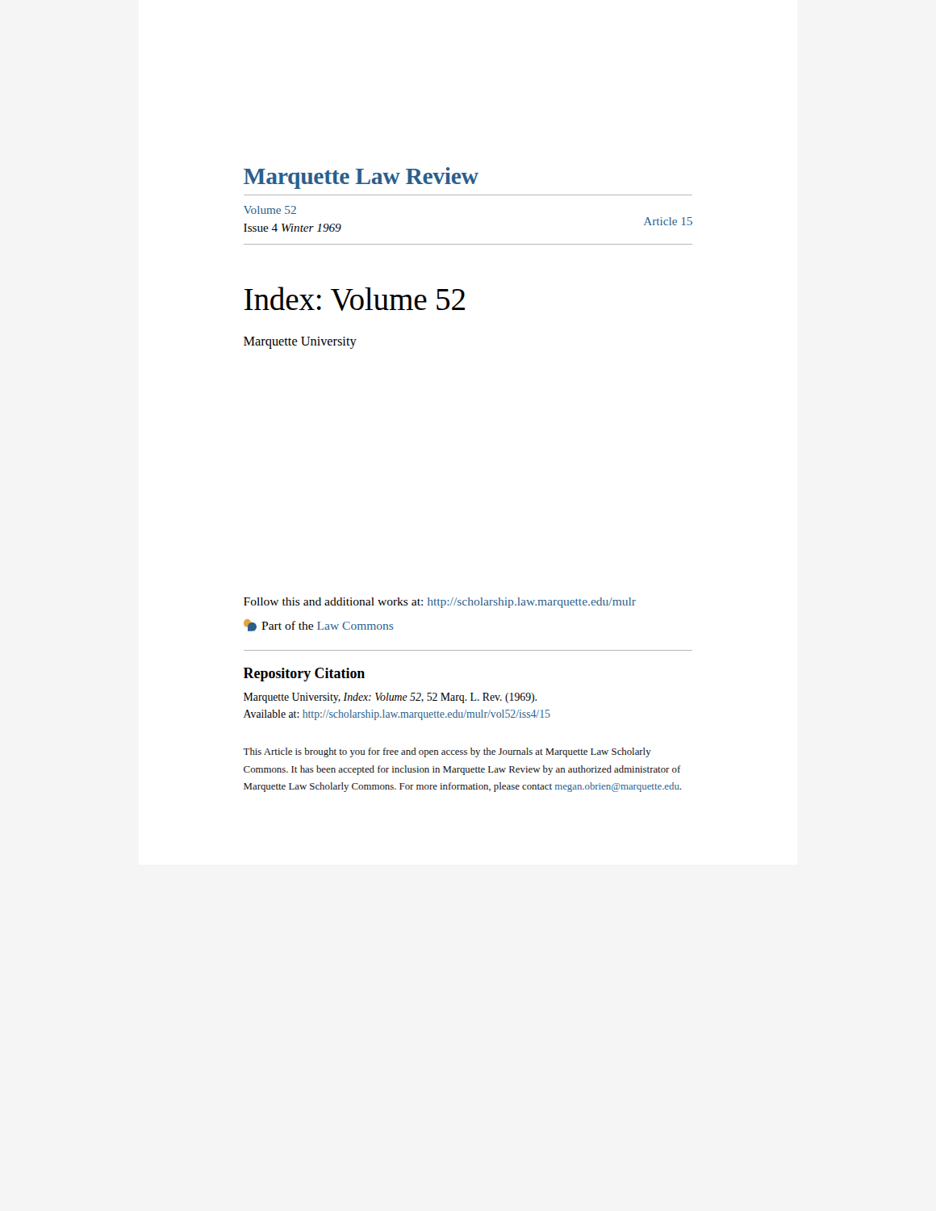Marquette Law Review
Volume 52
Issue 4 Winter 1969
Article 15
Index: Volume 52
Marquette University
Follow this and additional works at: http://scholarship.law.marquette.edu/mulr
Part of the Law Commons
Repository Citation
Marquette University, Index: Volume 52, 52 Marq. L. Rev. (1969).
Available at: http://scholarship.law.marquette.edu/mulr/vol52/iss4/15
This Article is brought to you for free and open access by the Journals at Marquette Law Scholarly Commons. It has been accepted for inclusion in Marquette Law Review by an authorized administrator of Marquette Law Scholarly Commons. For more information, please contact megan.obrien@marquette.edu.